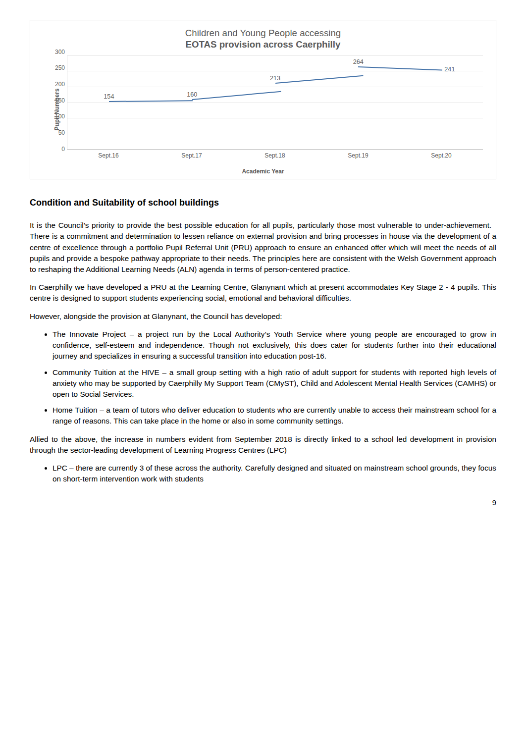Children and Young People accessing
EOTAS provision across Caerphilly
Pupil Numbers
300 250 200 150 100 50 0
154
160
213
264
241
Sept.16 Sept.17 Sept.18 Sept.19 Sept.20
Academic Year
Condition and Suitability of school buildings
It is the Council’s priority to provide the best possible education for all pupils, particularly those most vulnerable to under-achievement. There is a commitment and determination to lessen reliance on external provision and bring processes in house via the development of a centre of excellence through a portfolio Pupil Referral Unit (PRU) approach to ensure an enhanced offer which will meet the needs of all pupils and provide a bespoke pathway appropriate to their needs. The principles here are consistent with the Welsh Government approach to reshaping the Additional Learning Needs (ALN) agenda in terms of person-centered practice.
In Caerphilly we have developed a PRU at the Learning Centre, Glanynant which at present accommodates Key Stage 2 - 4 pupils. This centre is designed to support students experiencing social, emotional and behavioral difficulties.
However, alongside the provision at Glanynant, the Council has developed:
The Innovate Project – a project run by the Local Authority’s Youth Service where young people are encouraged to grow in confidence, self-esteem and independence. Though not exclusively, this does cater for students further into their educational journey and specializes in ensuring a successful transition into education post-16.
Community Tuition at the HIVE – a small group setting with a high ratio of adult support for students with reported high levels of anxiety who may be supported by Caerphilly My Support Team (CMyST), Child and Adolescent Mental Health Services (CAMHS) or open to Social Services.
Home Tuition – a team of tutors who deliver education to students who are currently unable to access their mainstream school for a range of reasons. This can take place in the home or also in some community settings.
Allied to the above, the increase in numbers evident from September 2018 is directly linked to a school led development in provision through the sector-leading development of Learning Progress Centres (LPC)
LPC – there are currently 3 of these across the authority. Carefully designed and situated on mainstream school grounds, they focus on short-term intervention work with students
9